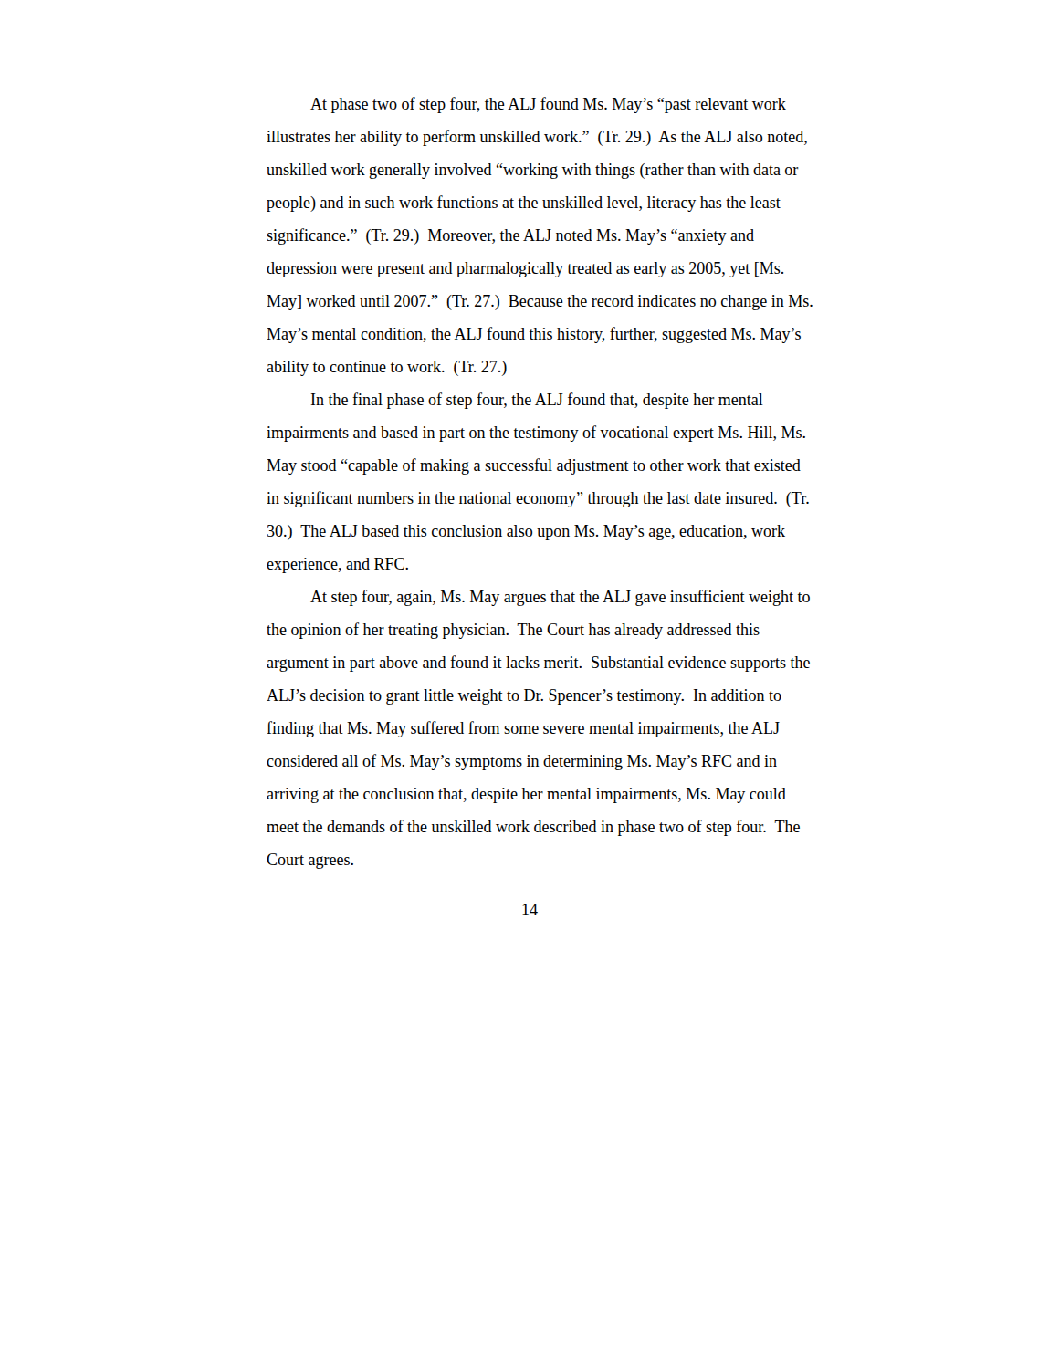At phase two of step four, the ALJ found Ms. May’s “past relevant work illustrates her ability to perform unskilled work.” (Tr. 29.) As the ALJ also noted, unskilled work generally involved “working with things (rather than with data or people) and in such work functions at the unskilled level, literacy has the least significance.” (Tr. 29.) Moreover, the ALJ noted Ms. May’s “anxiety and depression were present and pharmalogically treated as early as 2005, yet [Ms. May] worked until 2007.” (Tr. 27.) Because the record indicates no change in Ms. May’s mental condition, the ALJ found this history, further, suggested Ms. May’s ability to continue to work. (Tr. 27.)
In the final phase of step four, the ALJ found that, despite her mental impairments and based in part on the testimony of vocational expert Ms. Hill, Ms. May stood “capable of making a successful adjustment to other work that existed in significant numbers in the national economy” through the last date insured. (Tr. 30.) The ALJ based this conclusion also upon Ms. May’s age, education, work experience, and RFC.
At step four, again, Ms. May argues that the ALJ gave insufficient weight to the opinion of her treating physician. The Court has already addressed this argument in part above and found it lacks merit. Substantial evidence supports the ALJ’s decision to grant little weight to Dr. Spencer’s testimony. In addition to finding that Ms. May suffered from some severe mental impairments, the ALJ considered all of Ms. May’s symptoms in determining Ms. May’s RFC and in arriving at the conclusion that, despite her mental impairments, Ms. May could meet the demands of the unskilled work described in phase two of step four. The Court agrees.
14